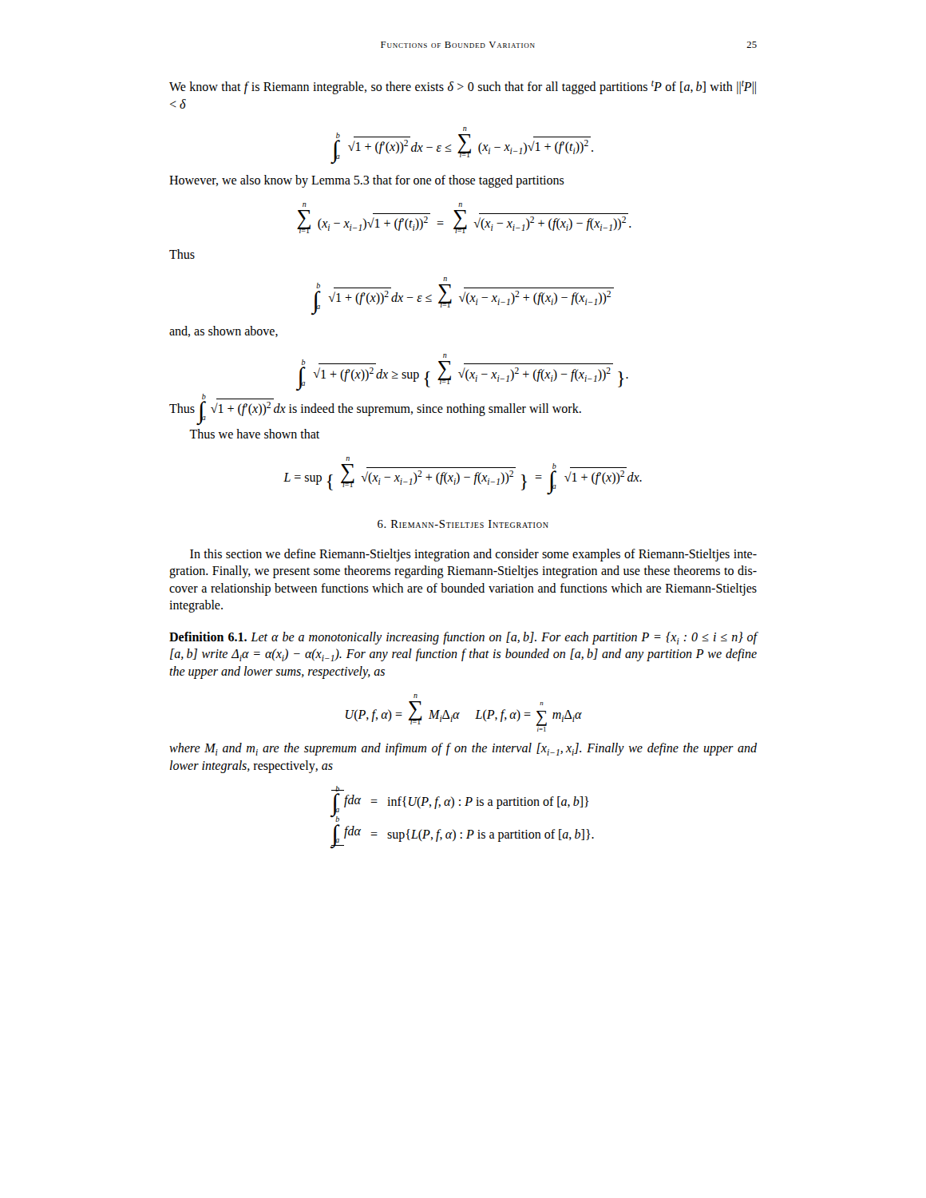Functions of Bounded Variation 25
We know that f is Riemann integrable, so there exists δ > 0 such that for all tagged partitions tP of [a, b] with ||tP|| < δ
∫ba √1 + (f′(x))2 dx − ε ≤ n∑i=1 (xi − xi−1)√1 + (f′(ti))2.
However, we also know by Lemma 5.3 that for one of those tagged partitions
n∑i=1 (xi − xi−1)√1 + (f′(ti))2 = n∑i=1 √(xi − xi−1)2 + (f(xi) − f(xi−1))2.
Thus
∫ba √1 + (f′(x))2 dx − ε ≤ n∑i=1 √(xi − xi−1)2 + (f(xi) − f(xi−1))2
and, as shown above,
∫ba √1 + (f′(x))2 dx ≥ sup { n∑i=1 √(xi − xi−1)2 + (f(xi) − f(xi−1))2 }.
Thus ∫ba√1 + (f′(x))2 dx is indeed the supremum, since nothing smaller will work.
Thus we have shown that
L = sup { n∑i=1 √(xi − xi−1)2 + (f(xi) − f(xi−1))2 } = ∫ba √1 + (f′(x))2 dx.
6. Riemann-Stieltjes Integration
In this section we define Riemann-Stieltjes integration and consider some examples of Riemann-Stieltjes integration. Finally, we present some theorems regarding Riemann-Stieltjes integration and use these theorems to discover a relationship between functions which are of bounded variation and functions which are Riemann-Stieltjes integrable.
Definition 6.1. Let α be a monotonically increasing function on [a, b]. For each partition P = {xi : 0 ≤ i ≤ n} of [a, b] write Δiα = α(xi) − α(xi−1). For any real function f that is bounded on [a, b] and any partition P we define the upper and lower sums, respectively, as
U(P, f, α) = n∑i=1 Mi Δiα L(P, f, α) = n∑i=1 mi Δiα
where Mi and mi are the supremum and infimum of f on the interval [xi−1, xi]. Finally we define the upper and lower integrals, respectively, as
| ∫ b a fdα | = | inf { U ( P , f , α ) : P is a partition of [ a , b ]} |
| ∫ b a fdα | = | sup { L ( P , f , α ) : P is a partition of [ a , b ]}. |